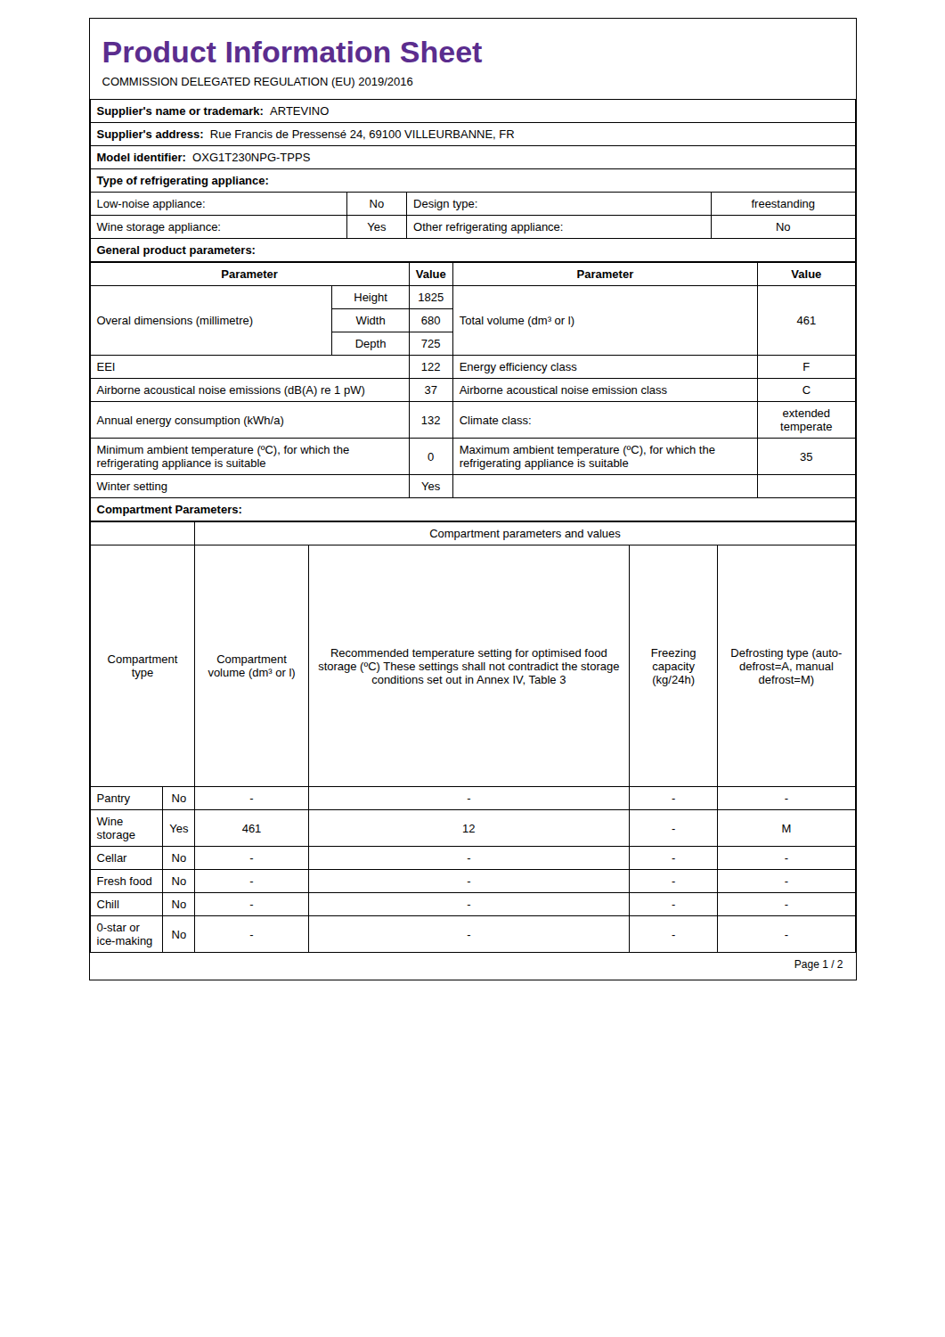Product Information Sheet
COMMISSION DELEGATED REGULATION (EU) 2019/2016
| Supplier's name or trademark: ARTEVINO |
| Supplier's address: Rue Francis de Pressensé 24, 69100 VILLEURBANNE, FR |
| Model identifier: OXG1T230NPG-TPPS |
| Type of refrigerating appliance: |
| Low-noise appliance: | No | Design type: | freestanding |
| Wine storage appliance: | Yes | Other refrigerating appliance: | No |
| General product parameters: |
| Parameter | Value | Parameter | Value |
| Overal dimensions (millimetre) | Height | 1825 | Total volume (dm³ or l) | 461 |
| Width | 680 |
| Depth | 725 |
| EEI | 122 | Energy efficiency class | F |
| Airborne acoustical noise emissions (dB(A) re 1 pW) | 37 | Airborne acoustical noise emission class | C |
| Annual energy consumption (kWh/a) | 132 | Climate class: | extended temperate |
| Minimum ambient temperature (ºC), for which the refrigerating appliance is suitable | 0 | Maximum ambient temperature (ºC), for which the refrigerating appliance is suitable | 35 |
| Winter setting | Yes | | |
| Compartment Parameters: |
| | Compartment parameters and values |
| Compartment type | Compartment volume (dm³ or l) | Recommended temperature setting for optimised food storage (ºC) These settings shall not contradict the storage conditions set out in Annex IV, Table 3 | Freezing capacity (kg/24h) | Defrosting type (auto-defrost=A, manual defrost=M) |
| Pantry | No | - | - | - | - |
| Wine storage | Yes | 461 | 12 | - | M |
| Cellar | No | - | - | - | - |
| Fresh food | No | - | - | - | - |
| Chill | No | - | - | - | - |
| 0-star or ice-making | No | - | - | - | - |
Page 1 / 2